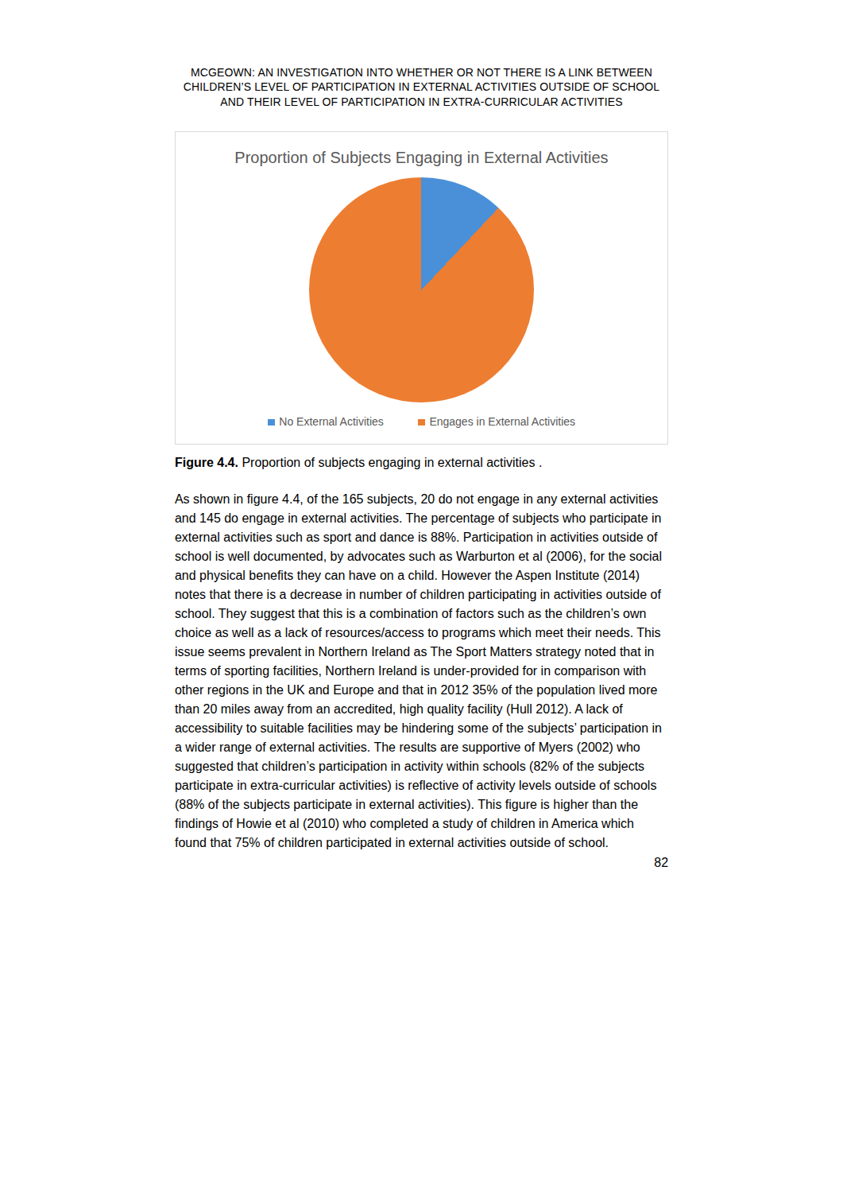McGeown: An investigation into whether or not there is a link between children’s level of participation in external activities outside of school and their level of participation in extra-curricular activities
Proportion of Subjects Engaging in External Activities
No External Activities
Engages in External Activities
Figure 4.4. Proportion of subjects engaging in external activities .
As shown in figure 4.4, of the 165 subjects, 20 do not engage in any external activities and 145 do engage in external activities. The percentage of subjects who participate in external activities such as sport and dance is 88%. Participation in activities outside of school is well documented, by advocates such as Warburton et al (2006), for the social and physical benefits they can have on a child. However the Aspen Institute (2014) notes that there is a decrease in number of children participating in activities outside of school. They suggest that this is a combination of factors such as the children’s own choice as well as a lack of resources/access to programs which meet their needs. This issue seems prevalent in Northern Ireland as The Sport Matters strategy noted that in terms of sporting facilities, Northern Ireland is under-provided for in comparison with other regions in the UK and Europe and that in 2012 35% of the population lived more than 20 miles away from an accredited, high quality facility (Hull 2012). A lack of accessibility to suitable facilities may be hindering some of the subjects’ participation in a wider range of external activities. The results are supportive of Myers (2002) who suggested that children’s participation in activity within schools (82% of the subjects participate in extra-curricular activities) is reflective of activity levels outside of schools (88% of the subjects participate in external activities). This figure is higher than the findings of Howie et al (2010) who completed a study of children in America which found that 75% of children participated in external activities outside of school.
82